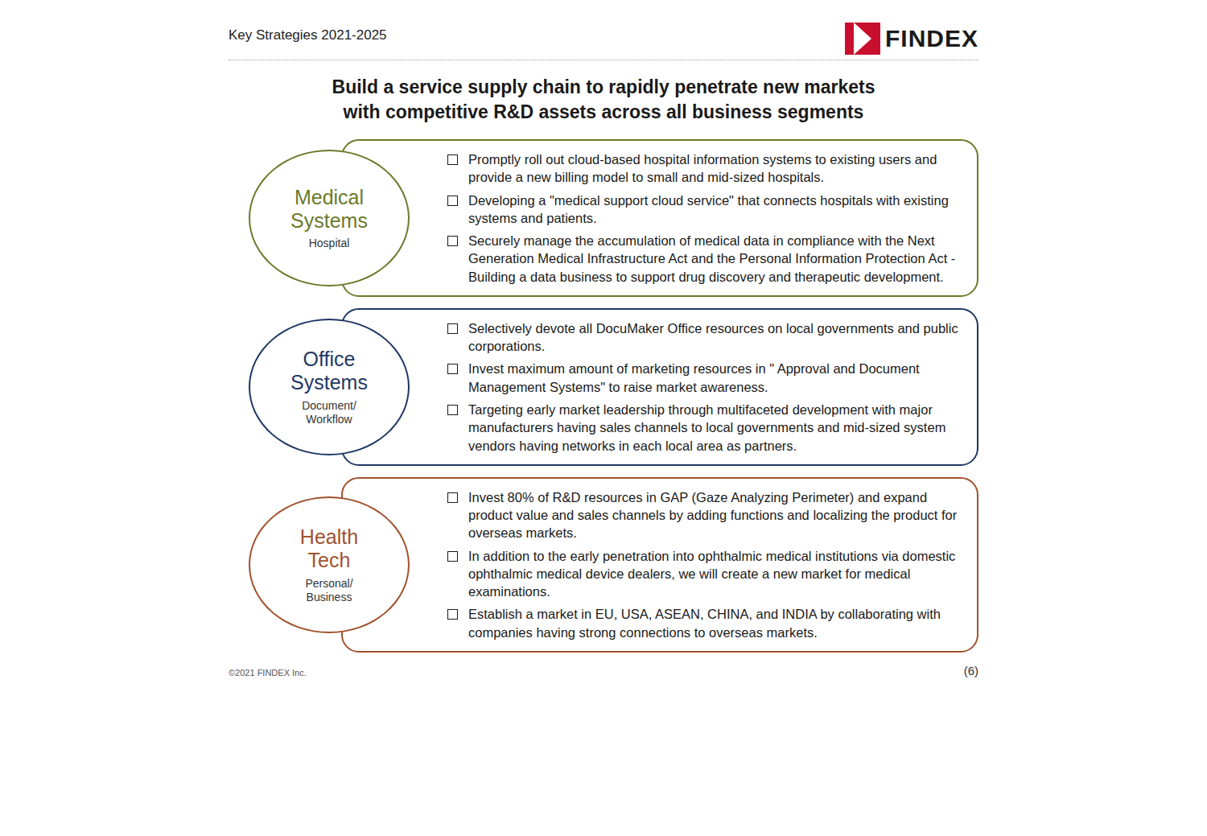Key Strategies 2021-2025
FINDEX
Build a service supply chain to rapidly penetrate new markets
with competitive R&D assets across all business segments
Medical
Systems
Hospital
Promptly roll out cloud-based hospital information systems to existing users and provide a new billing model to small and mid-sized hospitals.
Developing a "medical support cloud service" that connects hospitals with existing systems and patients.
Securely manage the accumulation of medical data in compliance with the Next Generation Medical Infrastructure Act and the Personal Information Protection Act - Building a data business to support drug discovery and therapeutic development.
Office
Systems
Document/
Workflow
Selectively devote all DocuMaker Office resources on local governments and public corporations.
Invest maximum amount of marketing resources in " Approval and Document Management Systems" to raise market awareness.
Targeting early market leadership through multifaceted development with major manufacturers having sales channels to local governments and mid-sized system vendors having networks in each local area as partners.
Health
Tech
Personal/
Business
Invest 80% of R&D resources in GAP (Gaze Analyzing Perimeter) and expand product value and sales channels by adding functions and localizing the product for overseas markets.
In addition to the early penetration into ophthalmic medical institutions via domestic ophthalmic medical device dealers, we will create a new market for medical examinations.
Establish a market in EU, USA, ASEAN, CHINA, and INDIA by collaborating with companies having strong connections to overseas markets.
©2021 FINDEX Inc.
(6)